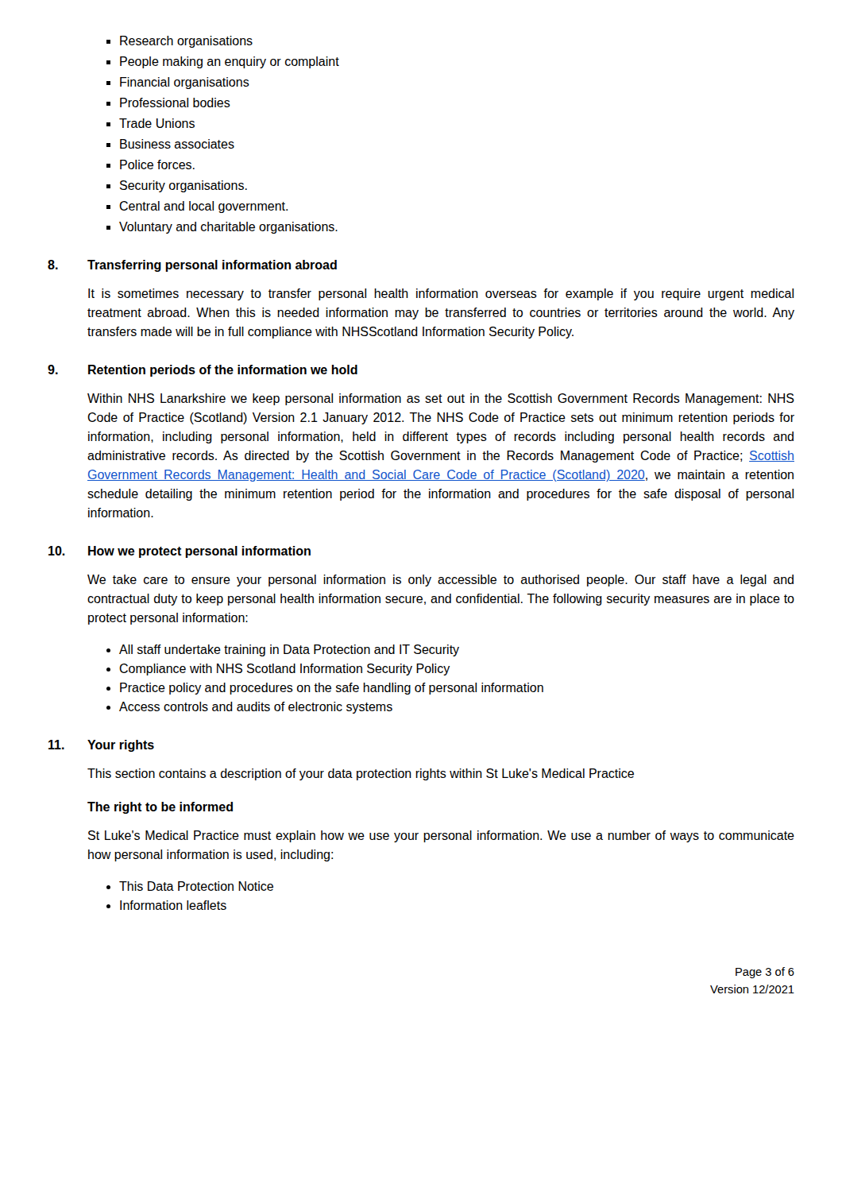Research organisations
People making an enquiry or complaint
Financial organisations
Professional bodies
Trade Unions
Business associates
Police forces.
Security organisations.
Central and local government.
Voluntary and charitable organisations.
8. Transferring personal information abroad
It is sometimes necessary to transfer personal health information overseas for example if you require urgent medical treatment abroad. When this is needed information may be transferred to countries or territories around the world. Any transfers made will be in full compliance with NHSScotland Information Security Policy.
9. Retention periods of the information we hold
Within NHS Lanarkshire we keep personal information as set out in the Scottish Government Records Management: NHS Code of Practice (Scotland) Version 2.1 January 2012. The NHS Code of Practice sets out minimum retention periods for information, including personal information, held in different types of records including personal health records and administrative records. As directed by the Scottish Government in the Records Management Code of Practice; Scottish Government Records Management: Health and Social Care Code of Practice (Scotland) 2020, we maintain a retention schedule detailing the minimum retention period for the information and procedures for the safe disposal of personal information.
10. How we protect personal information
We take care to ensure your personal information is only accessible to authorised people. Our staff have a legal and contractual duty to keep personal health information secure, and confidential. The following security measures are in place to protect personal information:
All staff undertake training in Data Protection and IT Security
Compliance with NHS Scotland Information Security Policy
Practice policy and procedures on the safe handling of personal information
Access controls and audits of electronic systems
11. Your rights
This section contains a description of your data protection rights within St Luke's Medical Practice
The right to be informed
St Luke's Medical Practice must explain how we use your personal information. We use a number of ways to communicate how personal information is used, including:
This Data Protection Notice
Information leaflets
Page 3 of 6
Version 12/2021